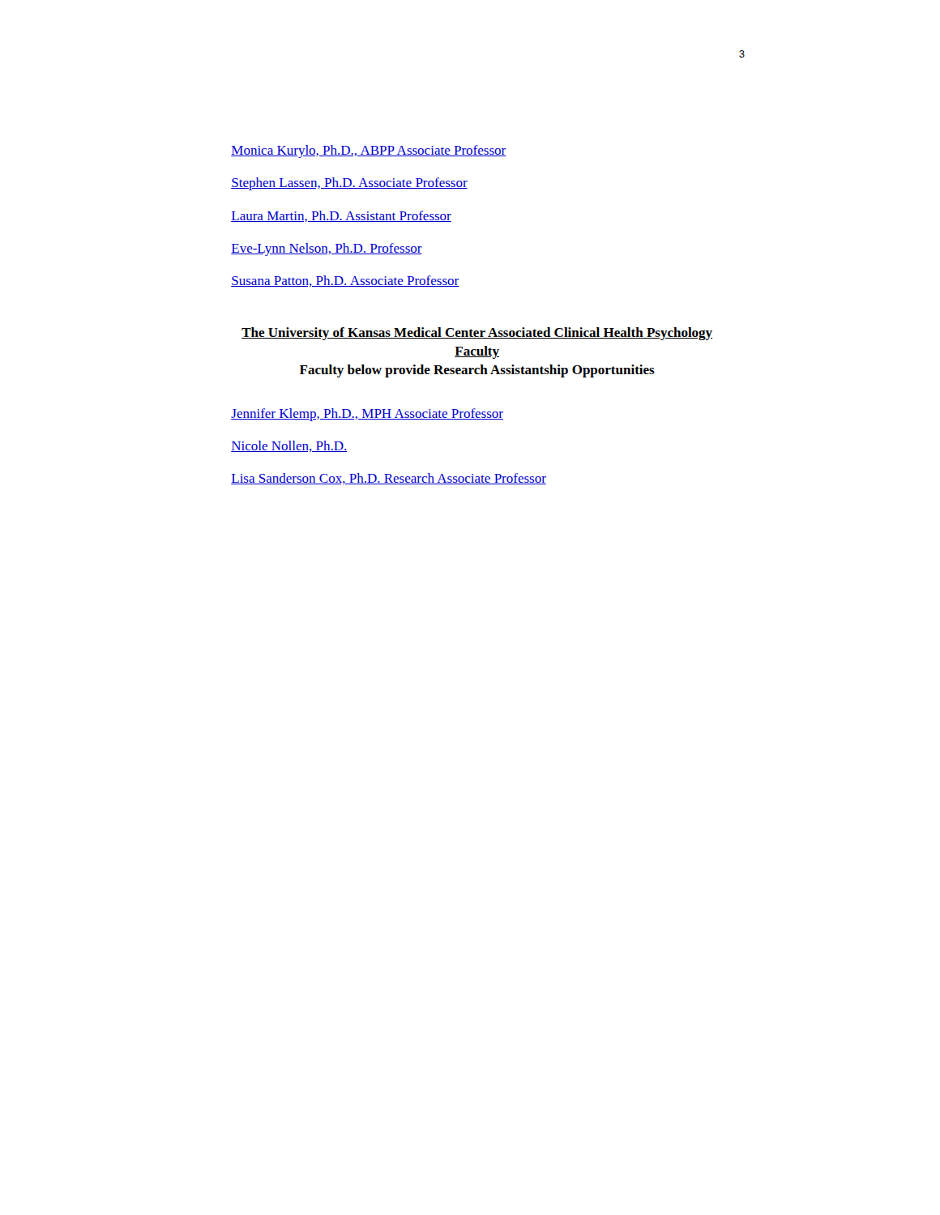3
Monica Kurylo, Ph.D., ABPP Associate Professor
Stephen Lassen, Ph.D. Associate Professor
Laura Martin, Ph.D. Assistant Professor
Eve-Lynn Nelson, Ph.D. Professor
Susana Patton, Ph.D. Associate Professor
The University of Kansas Medical Center Associated Clinical Health Psychology Faculty
Faculty below provide Research Assistantship Opportunities
Jennifer Klemp, Ph.D., MPH Associate Professor
Nicole Nollen, Ph.D.
Lisa Sanderson Cox, Ph.D. Research Associate Professor